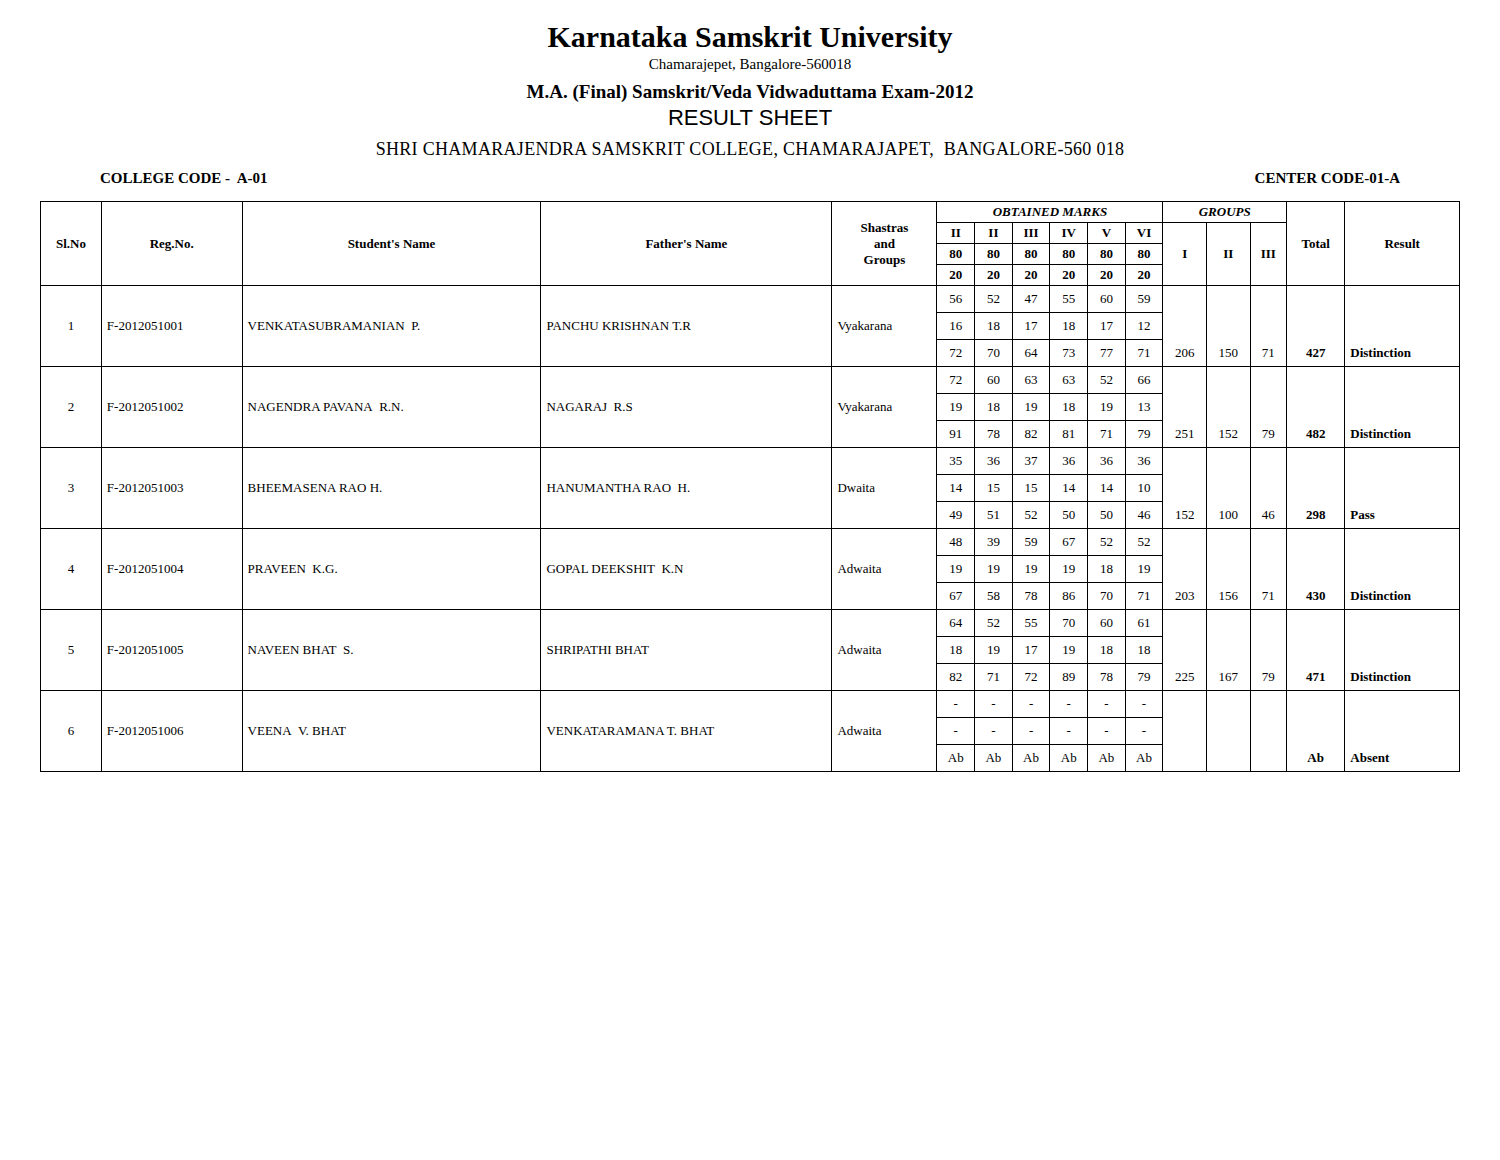Karnataka Samskrit University
Chamarajepet, Bangalore-560018
M.A. (Final) Samskrit/Veda Vidwaduttama Exam-2012
RESULT SHEET
SHRI CHAMARAJENDRA SAMSKRIT COLLEGE, CHAMARAJAPET, BANGALORE-560 018
COLLEGE CODE - A-01 CENTER CODE-01-A
| Sl.No | Reg.No. | Student's Name | Father's Name | Shastras and Groups | OBTAINED MARKS | GROUPS | Total | Result |
| --- | --- | --- | --- | --- | --- | --- | --- | --- |
| II | II | III | IV | V | VI | I | II | III |
| 80 | 80 | 80 | 80 | 80 | 80 |
| 20 | 20 | 20 | 20 | 20 | 20 |
| 1 | F-2012051001 | VENKATASUBRAMANIAN P. | PANCHU KRISHNAN T.R | Vyakarana | 56 | 52 | 47 | 55 | 60 | 59 | | | | | |
| 16 | 18 | 17 | 18 | 17 | 12 | | | | | |
| 72 | 70 | 64 | 73 | 77 | 71 | 206 | 150 | 71 | 427 | Distinction |
| 2 | F-2012051002 | NAGENDRA PAVANA R.N. | NAGARAJ R.S | Vyakarana | 72 | 60 | 63 | 63 | 52 | 66 | | | | | |
| 19 | 18 | 19 | 18 | 19 | 13 | | | | | |
| 91 | 78 | 82 | 81 | 71 | 79 | 251 | 152 | 79 | 482 | Distinction |
| 3 | F-2012051003 | BHEEMASENA RAO H. | HANUMANTHA RAO H. | Dwaita | 35 | 36 | 37 | 36 | 36 | 36 | | | | | |
| 14 | 15 | 15 | 14 | 14 | 10 | | | | | |
| 49 | 51 | 52 | 50 | 50 | 46 | 152 | 100 | 46 | 298 | Pass |
| 4 | F-2012051004 | PRAVEEN K.G. | GOPAL DEEKSHIT K.N | Adwaita | 48 | 39 | 59 | 67 | 52 | 52 | | | | | |
| 19 | 19 | 19 | 19 | 18 | 19 | | | | | |
| 67 | 58 | 78 | 86 | 70 | 71 | 203 | 156 | 71 | 430 | Distinction |
| 5 | F-2012051005 | NAVEEN BHAT S. | SHRIPATHI BHAT | Adwaita | 64 | 52 | 55 | 70 | 60 | 61 | | | | | |
| 18 | 19 | 17 | 19 | 18 | 18 | | | | | |
| 82 | 71 | 72 | 89 | 78 | 79 | 225 | 167 | 79 | 471 | Distinction |
| 6 | F-2012051006 | VEENA V. BHAT | VENKATARAMANA T. BHAT | Adwaita | - | - | - | - | - | - | | | | | |
| - | - | - | - | - | - | | | | | |
| Ab | Ab | Ab | Ab | Ab | Ab | | | | Ab | Absent |